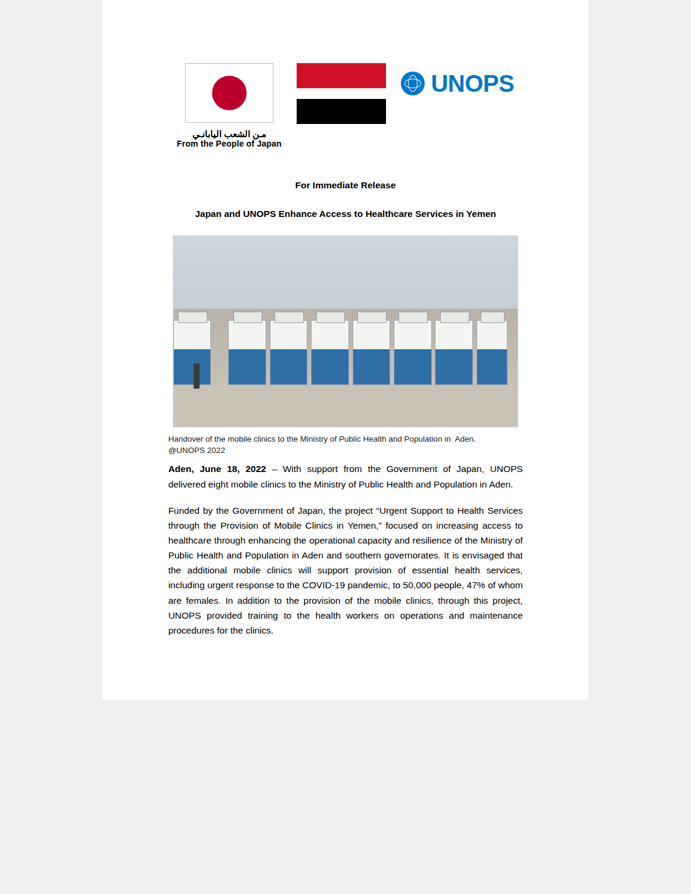مـن الشعب اليابانـي
From the People of Japan
UNOPS
For Immediate Release
Japan and UNOPS Enhance Access to Healthcare Services in Yemen
Handover of the mobile clinics to the Ministry of Public Health and Population in Aden.
@UNOPS 2022
Aden, June 18, 2022 – With support from the Government of Japan, UNOPS delivered eight mobile clinics to the Ministry of Public Health and Population in Aden.
Funded by the Government of Japan, the project “Urgent Support to Health Services through the Provision of Mobile Clinics in Yemen,” focused on increasing access to healthcare through enhancing the operational capacity and resilience of the Ministry of Public Health and Population in Aden and southern governorates. It is envisaged that the additional mobile clinics will support provision of essential health services, including urgent response to the COVID-19 pandemic, to 50,000 people, 47% of whom are females. In addition to the provision of the mobile clinics, through this project, UNOPS provided training to the health workers on operations and maintenance procedures for the clinics.